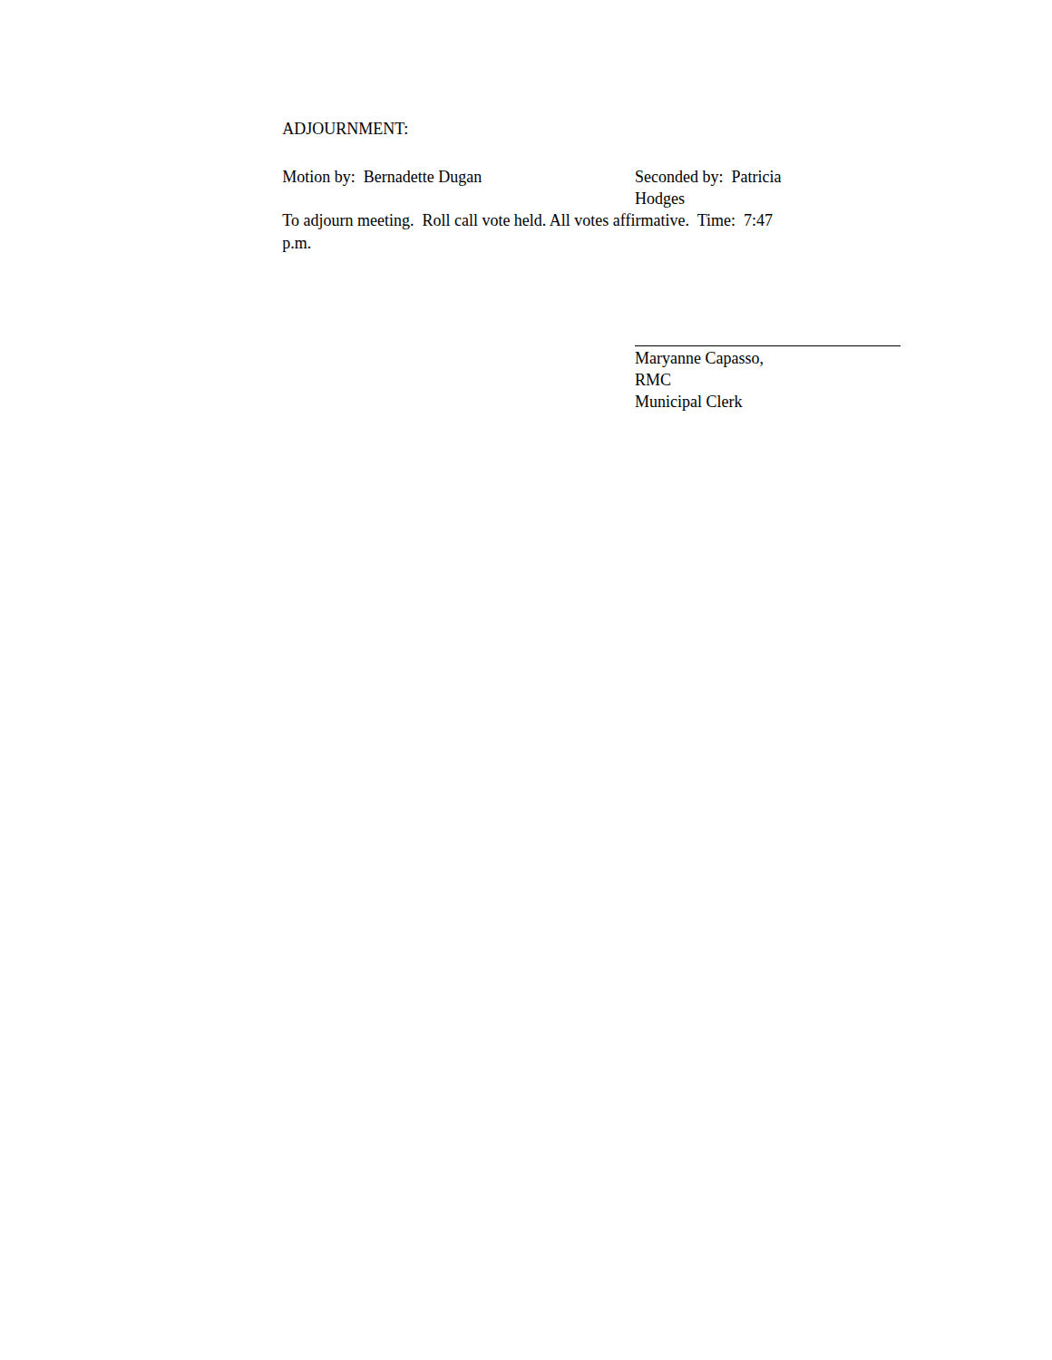ADJOURNMENT:
Motion by: Bernadette Dugan Seconded by: Patricia Hodges
To adjourn meeting. Roll call vote held. All votes affirmative. Time: 7:47 p.m.
Maryanne Capasso, RMC
Municipal Clerk